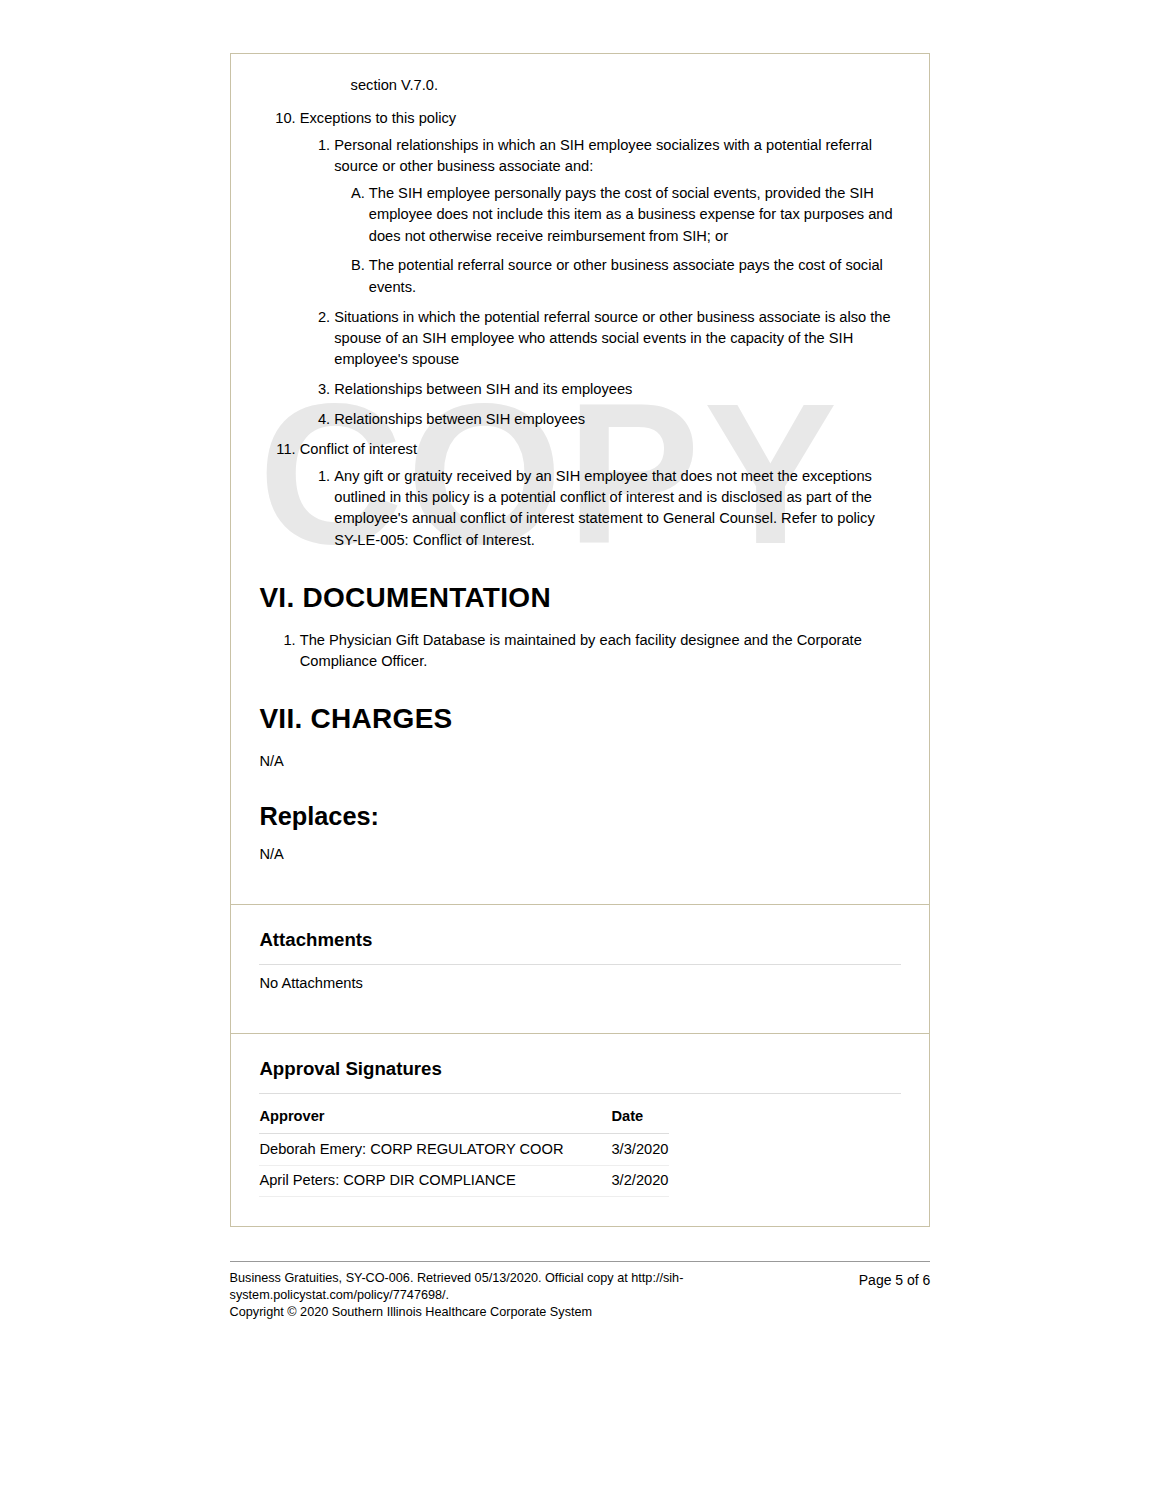COPY
section V.7.0.
Exceptions to this policy
Personal relationships in which an SIH employee socializes with a potential referral source or other business associate and:
The SIH employee personally pays the cost of social events, provided the SIH employee does not include this item as a business expense for tax purposes and does not otherwise receive reimbursement from SIH; or
The potential referral source or other business associate pays the cost of social events.
Situations in which the potential referral source or other business associate is also the spouse of an SIH employee who attends social events in the capacity of the SIH employee's spouse
Relationships between SIH and its employees
Relationships between SIH employees
Conflict of interest
Any gift or gratuity received by an SIH employee that does not meet the exceptions outlined in this policy is a potential conflict of interest and is disclosed as part of the employee's annual conflict of interest statement to General Counsel. Refer to policy SY-LE-005: Conflict of Interest.
VI. DOCUMENTATION
The Physician Gift Database is maintained by each facility designee and the Corporate Compliance Officer.
VII. CHARGES
N/A
Replaces:
N/A
Attachments
No Attachments
Approval Signatures
| Approver | Date |
| --- | --- |
| Deborah Emery: CORP REGULATORY COOR | 3/3/2020 |
| April Peters: CORP DIR COMPLIANCE | 3/2/2020 |
Business Gratuities, SY-CO-006. Retrieved 05/13/2020. Official copy at http://sih-system.policystat.com/policy/7747698/.
Copyright © 2020 Southern Illinois Healthcare Corporate System
Page 5 of 6